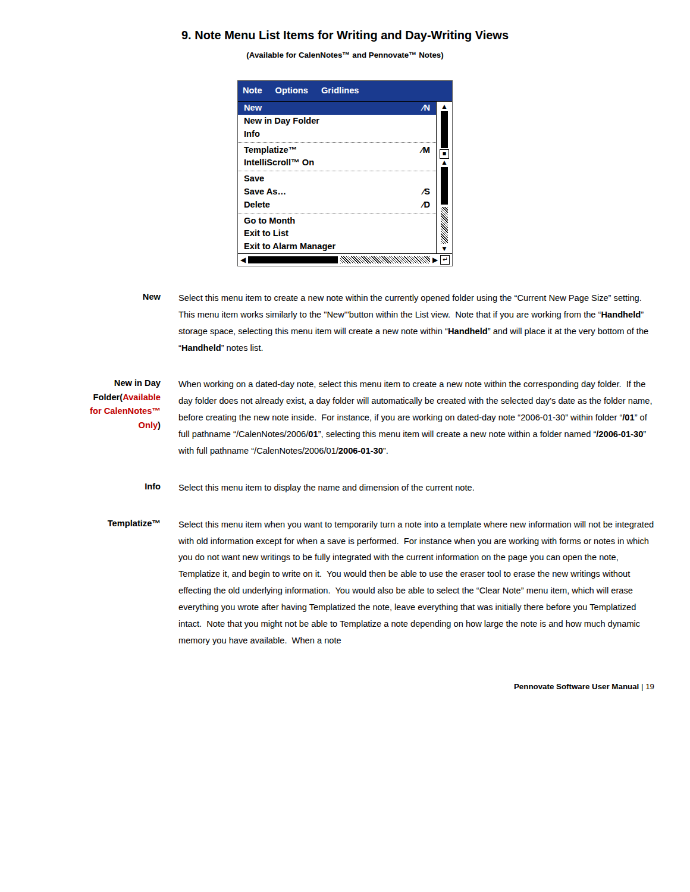9. Note Menu List Items for Writing and Day-Writing Views
(Available for CalenNotes™ and Pennovate™ Notes)
Note Options Gridlines
New∕N
New in Day Folder
Info
Templatize™∕M
IntelliScroll™ On
Save
Save As…∕S
Delete∕D
Go to Month
Exit to List
Exit to Alarm Manager
▲
■
▲
▼
◀
▶
↵
New
Select this menu item to create a new note within the currently opened folder using the “Current New Page Size” setting. This menu item works similarly to the "New'"button within the List view. Note that if you are working from the “Handheld” storage space, selecting this menu item will create a new note within “Handheld” and will place it at the very bottom of the “Handheld” notes list.
New in Day
Folder(Available
for CalenNotes™
Only)
When working on a dated-day note, select this menu item to create a new note within the corresponding day folder. If the day folder does not already exist, a day folder will automatically be created with the selected day’s date as the folder name, before creating the new note inside. For instance, if you are working on dated-day note “2006-01-30” within folder “/01” of full pathname “/CalenNotes/2006/01”, selecting this menu item will create a new note within a folder named “/2006-01-30” with full pathname “/CalenNotes/2006/01/2006-01-30”.
Info
Select this menu item to display the name and dimension of the current note.
Templatize™
Select this menu item when you want to temporarily turn a note into a template where new information will not be integrated with old information except for when a save is performed. For instance when you are working with forms or notes in which you do not want new writings to be fully integrated with the current information on the page you can open the note, Templatize it, and begin to write on it. You would then be able to use the eraser tool to erase the new writings without effecting the old underlying information. You would also be able to select the “Clear Note” menu item, which will erase everything you wrote after having Templatized the note, leave everything that was initially there before you Templatized intact. Note that you might not be able to Templatize a note depending on how large the note is and how much dynamic memory you have available. When a note
Pennovate Software User Manual | 19